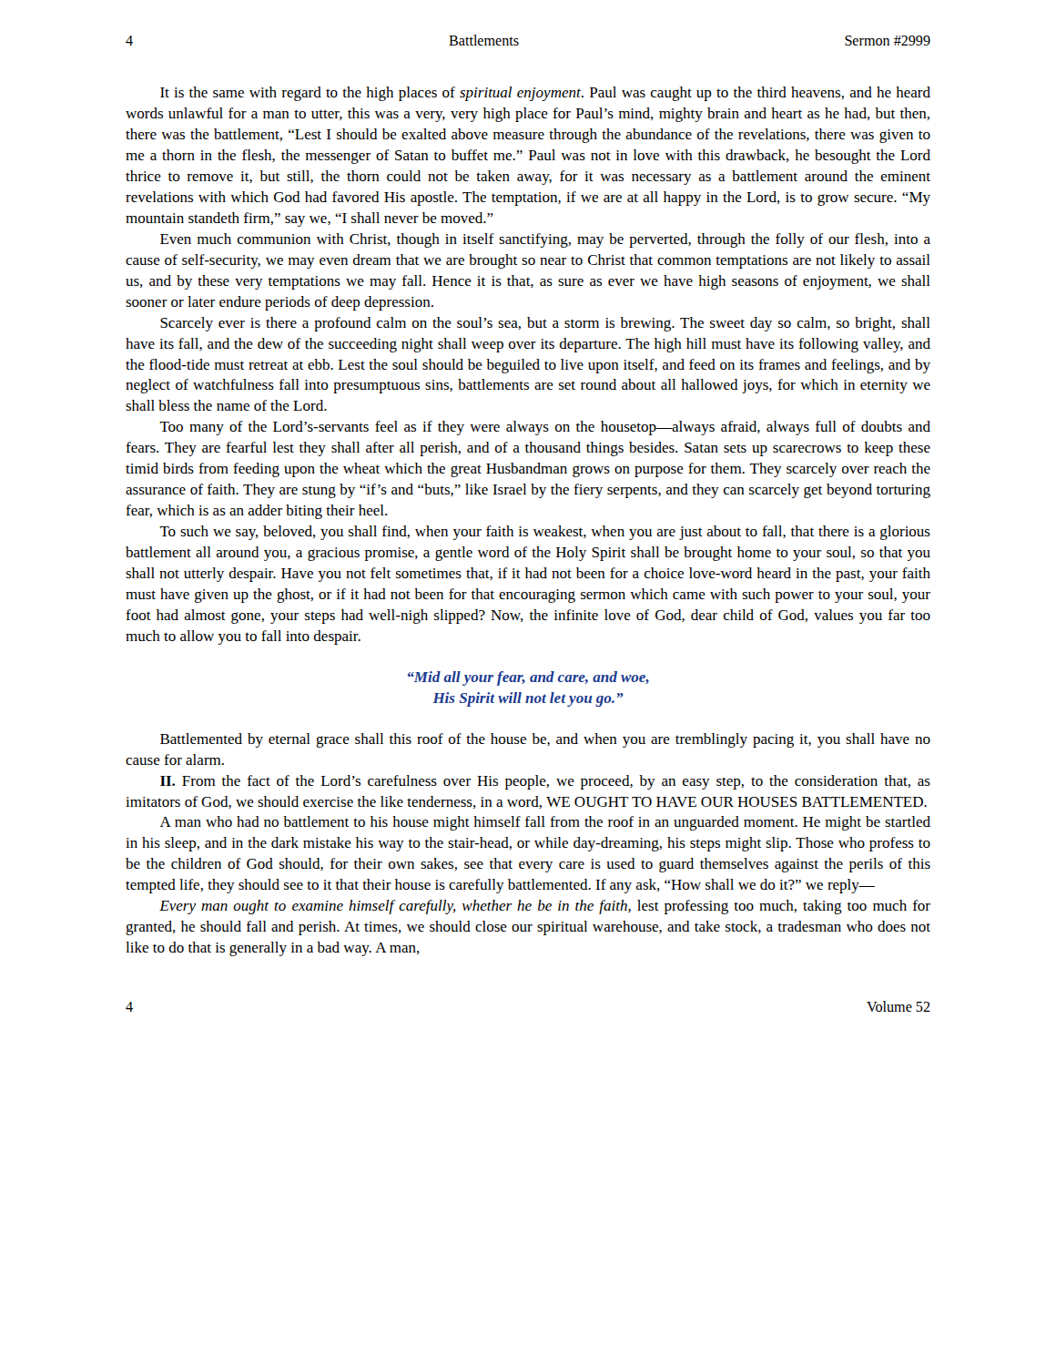4
Battlements
Sermon #2999
It is the same with regard to the high places of spiritual enjoyment. Paul was caught up to the third heavens, and he heard words unlawful for a man to utter, this was a very, very high place for Paul’s mind, mighty brain and heart as he had, but then, there was the battlement, “Lest I should be exalted above measure through the abundance of the revelations, there was given to me a thorn in the flesh, the messenger of Satan to buffet me.” Paul was not in love with this drawback, he besought the Lord thrice to remove it, but still, the thorn could not be taken away, for it was necessary as a battlement around the eminent revelations with which God had favored His apostle. The temptation, if we are at all happy in the Lord, is to grow secure. “My mountain standeth firm,” say we, “I shall never be moved.”
Even much communion with Christ, though in itself sanctifying, may be perverted, through the folly of our flesh, into a cause of self-security, we may even dream that we are brought so near to Christ that common temptations are not likely to assail us, and by these very temptations we may fall. Hence it is that, as sure as ever we have high seasons of enjoyment, we shall sooner or later endure periods of deep depression.
Scarcely ever is there a profound calm on the soul’s sea, but a storm is brewing. The sweet day so calm, so bright, shall have its fall, and the dew of the succeeding night shall weep over its departure. The high hill must have its following valley, and the flood-tide must retreat at ebb. Lest the soul should be beguiled to live upon itself, and feed on its frames and feelings, and by neglect of watchfulness fall into presumptuous sins, battlements are set round about all hallowed joys, for which in eternity we shall bless the name of the Lord.
Too many of the Lord’s-servants feel as if they were always on the housetop—always afraid, always full of doubts and fears. They are fearful lest they shall after all perish, and of a thousand things besides. Satan sets up scarecrows to keep these timid birds from feeding upon the wheat which the great Husbandman grows on purpose for them. They scarcely over reach the assurance of faith. They are stung by “if’s and “buts,” like Israel by the fiery serpents, and they can scarcely get beyond torturing fear, which is as an adder biting their heel.
To such we say, beloved, you shall find, when your faith is weakest, when you are just about to fall, that there is a glorious battlement all around you, a gracious promise, a gentle word of the Holy Spirit shall be brought home to your soul, so that you shall not utterly despair. Have you not felt sometimes that, if it had not been for a choice love-word heard in the past, your faith must have given up the ghost, or if it had not been for that encouraging sermon which came with such power to your soul, your foot had almost gone, your steps had well-nigh slipped? Now, the infinite love of God, dear child of God, values you far too much to allow you to fall into despair.
“Mid all your fear, and care, and woe,
His Spirit will not let you go.”
Battlemented by eternal grace shall this roof of the house be, and when you are tremblingly pacing it, you shall have no cause for alarm.
II. From the fact of the Lord’s carefulness over His people, we proceed, by an easy step, to the consideration that, as imitators of God, we should exercise the like tenderness, in a word, WE OUGHT TO HAVE OUR HOUSES BATTLEMENTED.
A man who had no battlement to his house might himself fall from the roof in an unguarded moment. He might be startled in his sleep, and in the dark mistake his way to the stair-head, or while day-dreaming, his steps might slip. Those who profess to be the children of God should, for their own sakes, see that every care is used to guard themselves against the perils of this tempted life, they should see to it that their house is carefully battlemented. If any ask, “How shall we do it?” we reply—
Every man ought to examine himself carefully, whether he be in the faith, lest professing too much, taking too much for granted, he should fall and perish. At times, we should close our spiritual warehouse, and take stock, a tradesman who does not like to do that is generally in a bad way. A man,
4
Volume 52